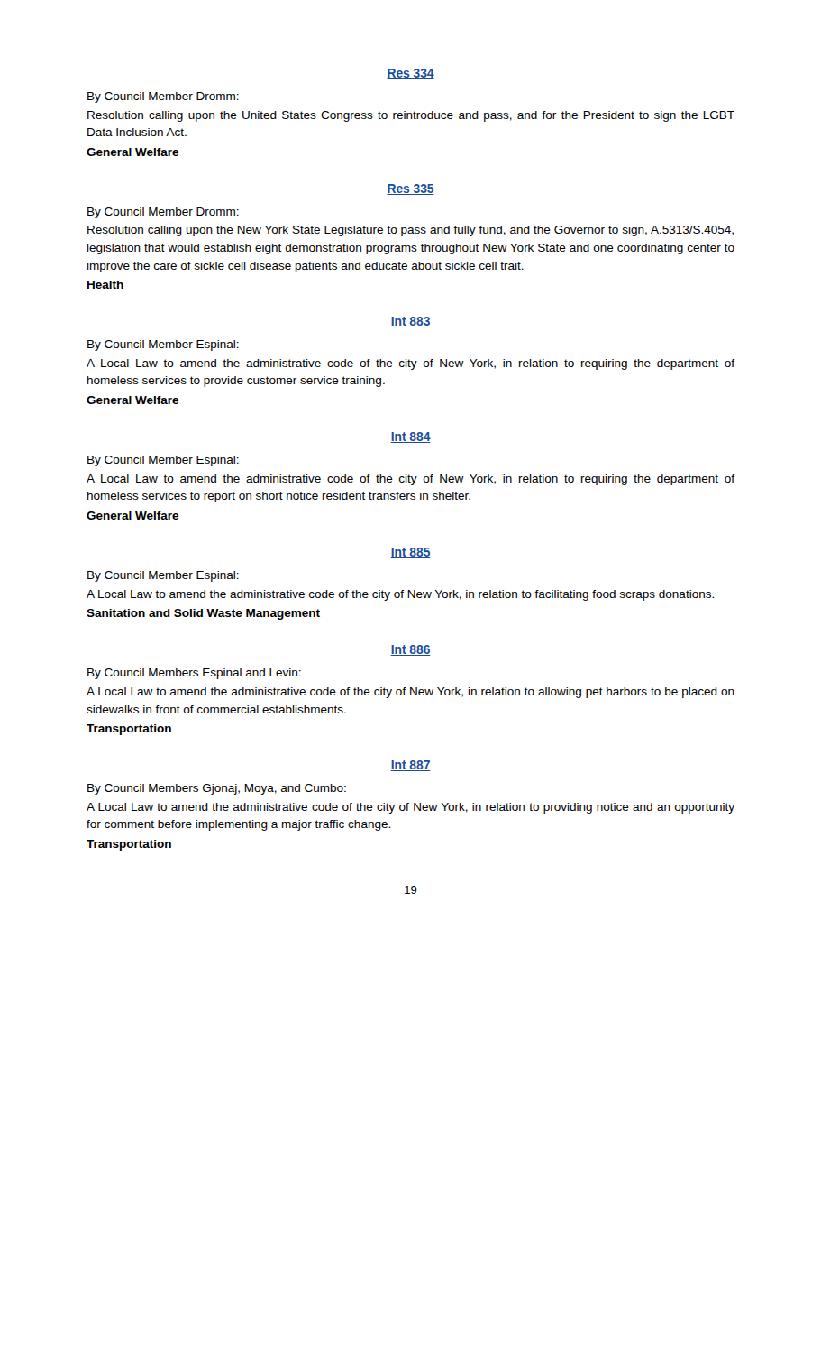Res 334
By Council Member Dromm:
Resolution calling upon the United States Congress to reintroduce and pass, and for the President to sign the LGBT Data Inclusion Act.
General Welfare
Res 335
By Council Member Dromm:
Resolution calling upon the New York State Legislature to pass and fully fund, and the Governor to sign, A.5313/S.4054, legislation that would establish eight demonstration programs throughout New York State and one coordinating center to improve the care of sickle cell disease patients and educate about sickle cell trait.
Health
Int 883
By Council Member Espinal:
A Local Law to amend the administrative code of the city of New York, in relation to requiring the department of homeless services to provide customer service training.
General Welfare
Int 884
By Council Member Espinal:
A Local Law to amend the administrative code of the city of New York, in relation to requiring the department of homeless services to report on short notice resident transfers in shelter.
General Welfare
Int 885
By Council Member Espinal:
A Local Law to amend the administrative code of the city of New York, in relation to facilitating food scraps donations.
Sanitation and Solid Waste Management
Int 886
By Council Members Espinal and Levin:
A Local Law to amend the administrative code of the city of New York, in relation to allowing pet harbors to be placed on sidewalks in front of commercial establishments.
Transportation
Int 887
By Council Members Gjonaj, Moya, and Cumbo:
A Local Law to amend the administrative code of the city of New York, in relation to providing notice and an opportunity for comment before implementing a major traffic change.
Transportation
19